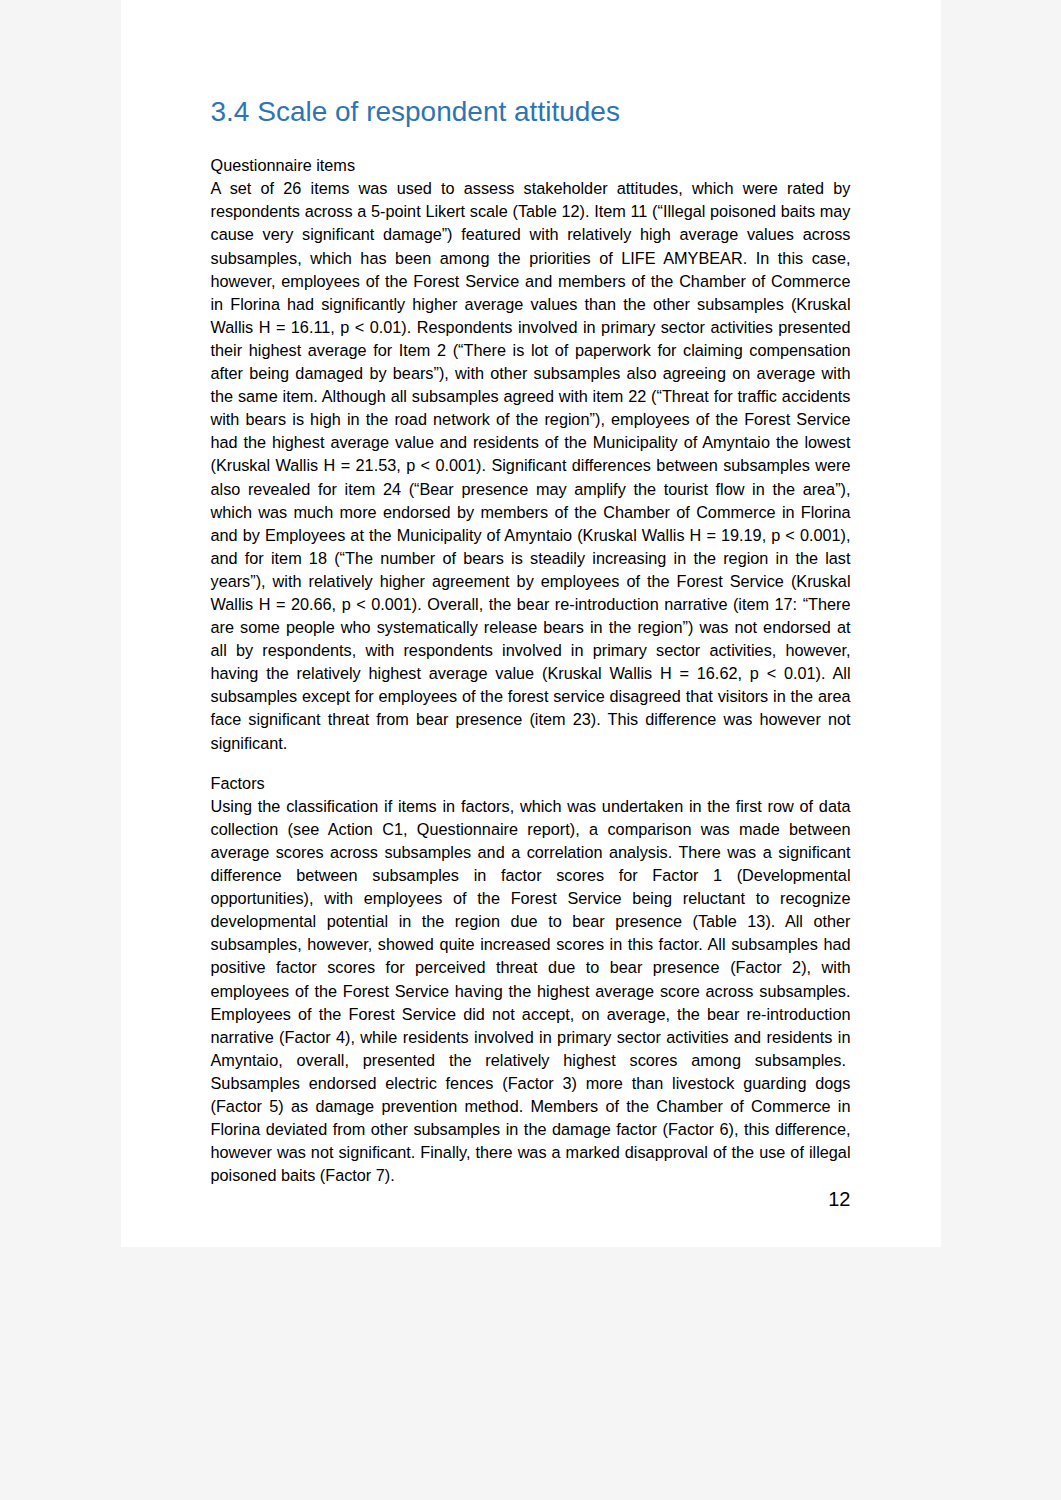3.4 Scale of respondent attitudes
Questionnaire items
A set of 26 items was used to assess stakeholder attitudes, which were rated by respondents across a 5-point Likert scale (Table 12). Item 11 (“Illegal poisoned baits may cause very significant damage”) featured with relatively high average values across subsamples, which has been among the priorities of LIFE AMYBEAR. In this case, however, employees of the Forest Service and members of the Chamber of Commerce in Florina had significantly higher average values than the other subsamples (Kruskal Wallis H = 16.11, p < 0.01). Respondents involved in primary sector activities presented their highest average for Item 2 (“There is lot of paperwork for claiming compensation after being damaged by bears”), with other subsamples also agreeing on average with the same item. Although all subsamples agreed with item 22 (“Threat for traffic accidents with bears is high in the road network of the region”), employees of the Forest Service had the highest average value and residents of the Municipality of Amyntaio the lowest (Kruskal Wallis H = 21.53, p < 0.001). Significant differences between subsamples were also revealed for item 24 (“Bear presence may amplify the tourist flow in the area”), which was much more endorsed by members of the Chamber of Commerce in Florina and by Employees at the Municipality of Amyntaio (Kruskal Wallis H = 19.19, p < 0.001), and for item 18 (“The number of bears is steadily increasing in the region in the last years”), with relatively higher agreement by employees of the Forest Service (Kruskal Wallis H = 20.66, p < 0.001). Overall, the bear re-introduction narrative (item 17: “There are some people who systematically release bears in the region”) was not endorsed at all by respondents, with respondents involved in primary sector activities, however, having the relatively highest average value (Kruskal Wallis H = 16.62, p < 0.01). All subsamples except for employees of the forest service disagreed that visitors in the area face significant threat from bear presence (item 23). This difference was however not significant.
Factors
Using the classification if items in factors, which was undertaken in the first row of data collection (see Action C1, Questionnaire report), a comparison was made between average scores across subsamples and a correlation analysis. There was a significant difference between subsamples in factor scores for Factor 1 (Developmental opportunities), with employees of the Forest Service being reluctant to recognize developmental potential in the region due to bear presence (Table 13). All other subsamples, however, showed quite increased scores in this factor. All subsamples had positive factor scores for perceived threat due to bear presence (Factor 2), with employees of the Forest Service having the highest average score across subsamples. Employees of the Forest Service did not accept, on average, the bear re-introduction narrative (Factor 4), while residents involved in primary sector activities and residents in Amyntaio, overall, presented the relatively highest scores among subsamples. Subsamples endorsed electric fences (Factor 3) more than livestock guarding dogs (Factor 5) as damage prevention method. Members of the Chamber of Commerce in Florina deviated from other subsamples in the damage factor (Factor 6), this difference, however was not significant. Finally, there was a marked disapproval of the use of illegal poisoned baits (Factor 7).
12